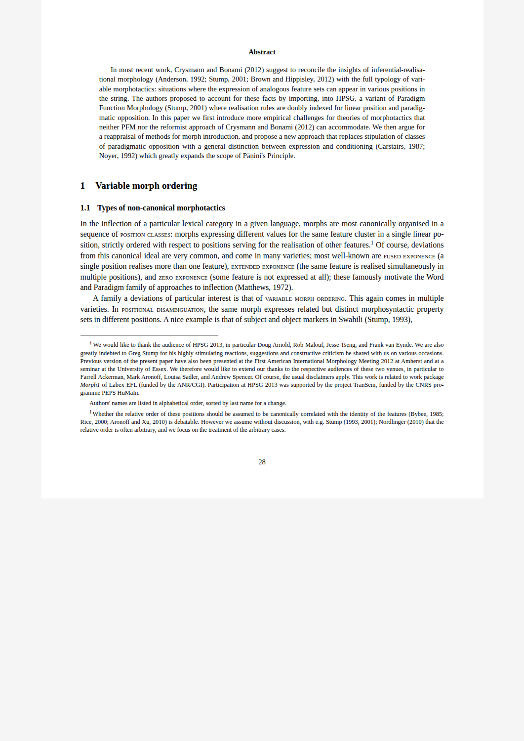Abstract
In most recent work, Crysmann and Bonami (2012) suggest to reconcile the insights of inferential-realisational morphology (Anderson, 1992; Stump, 2001; Brown and Hippisley, 2012) with the full typology of variable morphotactics: situations where the expression of analogous feature sets can appear in various positions in the string. The authors proposed to account for these facts by importing, into HPSG, a variant of Paradigm Function Morphology (Stump, 2001) where realisation rules are doubly indexed for linear position and paradigmatic opposition. In this paper we first introduce more empirical challenges for theories of morphotactics that neither PFM nor the reformist approach of Crysmann and Bonami (2012) can accommodate. We then argue for a reappraisal of methods for morph introduction, and propose a new approach that replaces stipulation of classes of paradigmatic opposition with a general distinction between expression and conditioning (Carstairs, 1987; Noyer, 1992) which greatly expands the scope of Pāṇini's Principle.
1 Variable morph ordering
1.1 Types of non-canonical morphotactics
In the inflection of a particular lexical category in a given language, morphs are most canonically organised in a sequence of position classes: morphs expressing different values for the same feature cluster in a single linear position, strictly ordered with respect to positions serving for the realisation of other features.1 Of course, deviations from this canonical ideal are very common, and come in many varieties; most well-known are fused exponence (a single position realises more than one feature), extended exponence (the same feature is realised simultaneously in multiple positions), and zero exponence (some feature is not expressed at all); these famously motivate the Word and Paradigm family of approaches to inflection (Matthews, 1972).
A family a deviations of particular interest is that of variable morph ordering. This again comes in multiple varieties. In positional disambiguation, the same morph expresses related but distinct morphosyntactic property sets in different positions. A nice example is that of subject and object markers in Swahili (Stump, 1993),
†We would like to thank the audience of HPSG 2013, in particular Doug Arnold, Rob Malouf, Jesse Tseng, and Frank van Eynde. We are also greatly indebted to Greg Stump for his highly stimulating reactions, suggestions and constructive criticism he shared with us on various occasions. Previous version of the present paper have also been presented at the First American International Morphology Meeting 2012 at Amherst and at a seminar at the University of Essex. We therefore would like to extend our thanks to the respective audiences of these two venues, in particular to Farrell Ackerman, Mark Aronoff, Louisa Sadler, and Andrew Spencer. Of course, the usual disclaimers apply. This work is related to work package Morph1 of Labex EFL (funded by the ANR/CGI). Participation at HPSG 2013 was supported by the project TranSem, funded by the CNRS programme PEPS HuMaIn.
Authors' names are listed in alphabetical order, sorted by last name for a change.
1 Whether the relative order of these positions should be assumed to be canonically correlated with the identity of the features (Bybee, 1985; Rice, 2000; Aronoff and Xu, 2010) is debatable. However we assume without discussion, with e.g. Stump (1993, 2001); Nordlinger (2010) that the relative order is often arbitrary, and we focus on the treatment of the arbitrary cases.
28